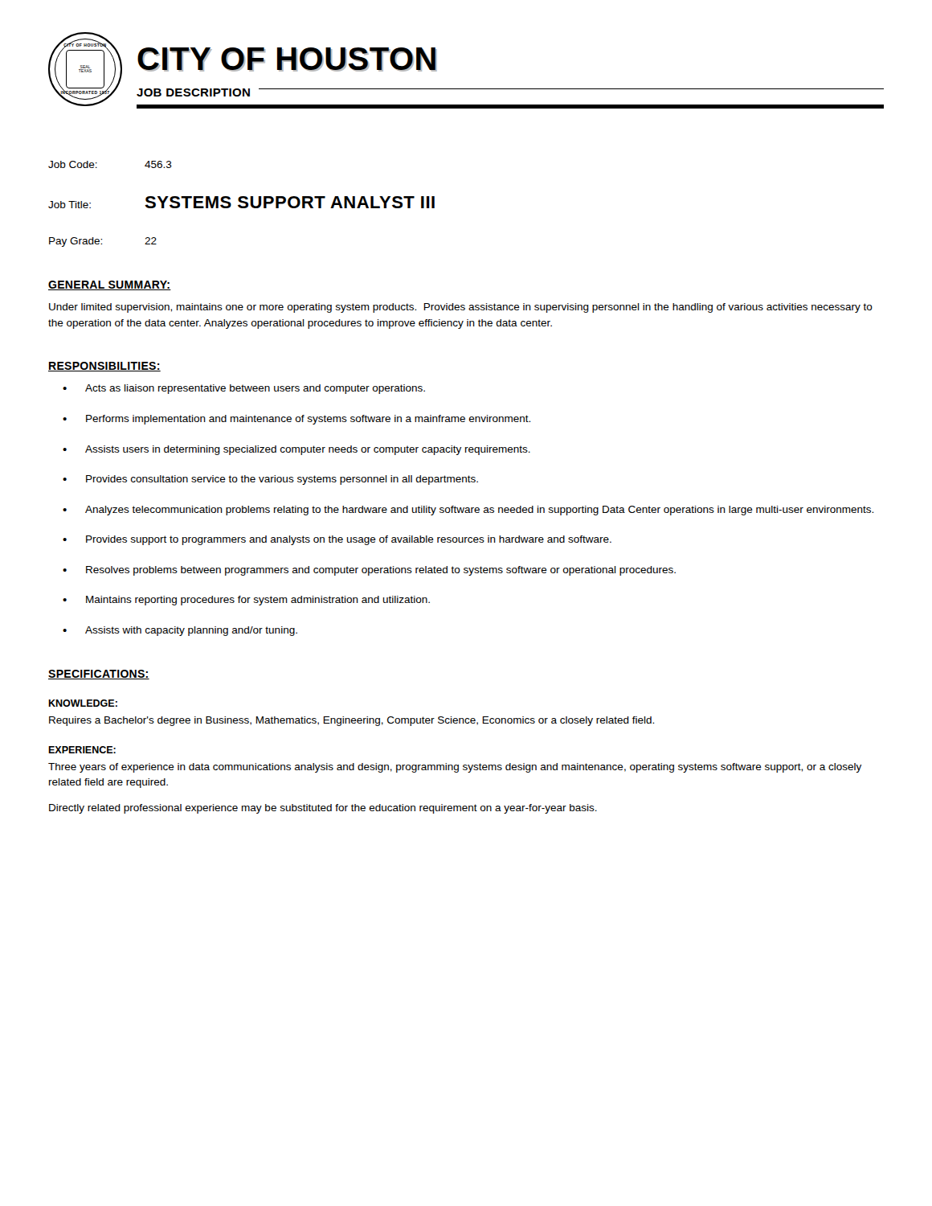CITY OF HOUSTON
SEAL
TEXAS
INCORPORATED 1837
CITY OF HOUSTON
JOB DESCRIPTION
Job Code:
456.3
Job Title:
SYSTEMS SUPPORT ANALYST III
Pay Grade:
22
GENERAL SUMMARY:
Under limited supervision, maintains one or more operating system products. Provides assistance in supervising personnel in the handling of various activities necessary to the operation of the data center. Analyzes operational procedures to improve efficiency in the data center.
RESPONSIBILITIES:
Acts as liaison representative between users and computer operations.
Performs implementation and maintenance of systems software in a mainframe environment.
Assists users in determining specialized computer needs or computer capacity requirements.
Provides consultation service to the various systems personnel in all departments.
Analyzes telecommunication problems relating to the hardware and utility software as needed in supporting Data Center operations in large multi-user environments.
Provides support to programmers and analysts on the usage of available resources in hardware and software.
Resolves problems between programmers and computer operations related to systems software or operational procedures.
Maintains reporting procedures for system administration and utilization.
Assists with capacity planning and/or tuning.
SPECIFICATIONS:
KNOWLEDGE:
Requires a Bachelor's degree in Business, Mathematics, Engineering, Computer Science, Economics or a closely related field.
EXPERIENCE:
Three years of experience in data communications analysis and design, programming systems design and maintenance, operating systems software support, or a closely related field are required.
Directly related professional experience may be substituted for the education requirement on a year-for-year basis.